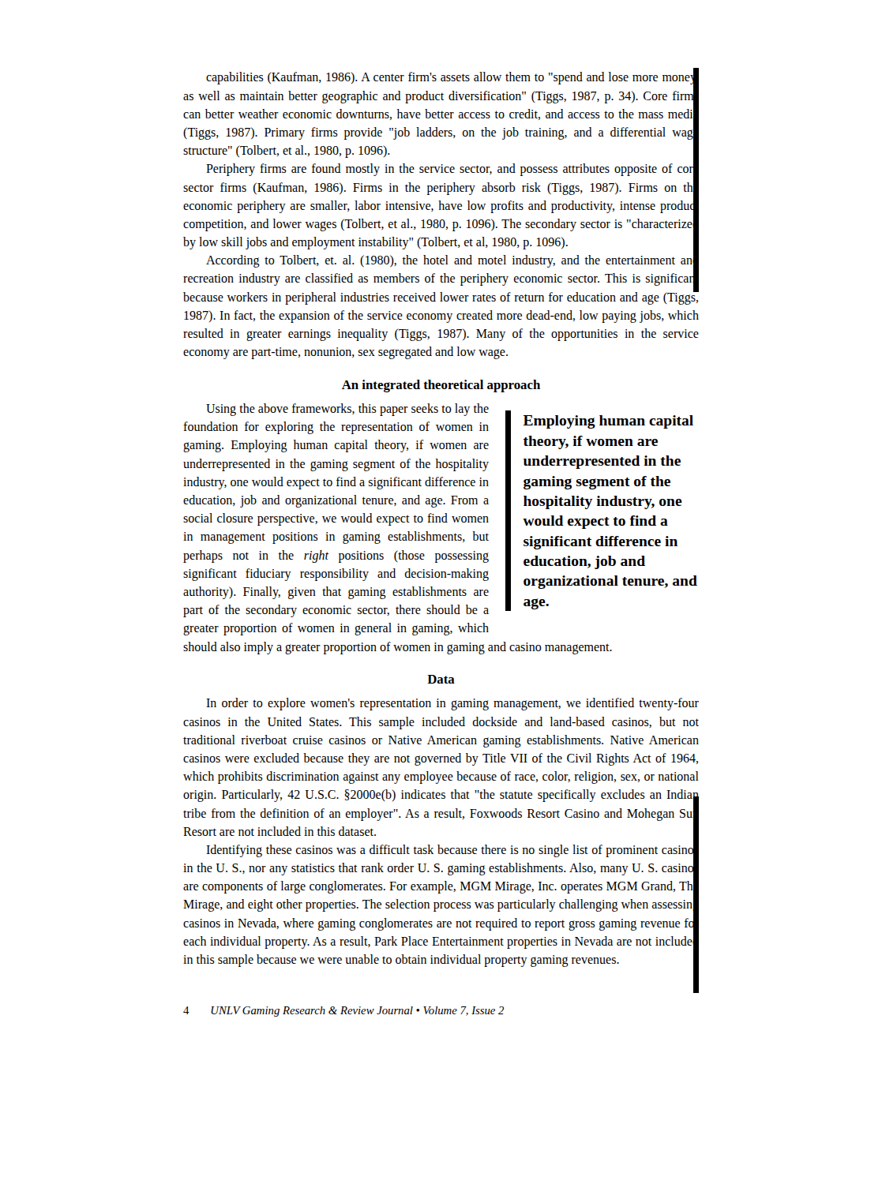capabilities (Kaufman, 1986). A center firm's assets allow them to "spend and lose more money, as well as maintain better geographic and product diversification" (Tiggs, 1987, p. 34). Core firms can better weather economic downturns, have better access to credit, and access to the mass media (Tiggs, 1987). Primary firms provide "job ladders, on the job training, and a differential wage structure" (Tolbert, et al., 1980, p. 1096).
Periphery firms are found mostly in the service sector, and possess attributes opposite of core sector firms (Kaufman, 1986). Firms in the periphery absorb risk (Tiggs, 1987). Firms on the economic periphery are smaller, labor intensive, have low profits and productivity, intense product competition, and lower wages (Tolbert, et al., 1980, p. 1096). The secondary sector is "characterized by low skill jobs and employment instability" (Tolbert, et al, 1980, p. 1096).
According to Tolbert, et. al. (1980), the hotel and motel industry, and the entertainment and recreation industry are classified as members of the periphery economic sector. This is significant because workers in peripheral industries received lower rates of return for education and age (Tiggs, 1987). In fact, the expansion of the service economy created more dead-end, low paying jobs, which resulted in greater earnings inequality (Tiggs, 1987). Many of the opportunities in the service economy are part-time, nonunion, sex segregated and low wage.
An integrated theoretical approach
Employing human capital theory, if women are underrepresented in the gaming segment of the hospitality industry, one would expect to find a significant difference in education, job and organizational tenure, and age.
Using the above frameworks, this paper seeks to lay the foundation for exploring the representation of women in gaming. Employing human capital theory, if women are underrepresented in the gaming segment of the hospitality industry, one would expect to find a significant difference in education, job and organizational tenure, and age. From a social closure perspective, we would expect to find women in management positions in gaming establishments, but perhaps not in the right positions (those possessing significant fiduciary responsibility and decision-making authority). Finally, given that gaming establishments are part of the secondary economic sector, there should be a greater proportion of women in general in gaming, which should also imply a greater proportion of women in gaming and casino management.
Data
In order to explore women's representation in gaming management, we identified twenty-four casinos in the United States. This sample included dockside and land-based casinos, but not traditional riverboat cruise casinos or Native American gaming establishments. Native American casinos were excluded because they are not governed by Title VII of the Civil Rights Act of 1964, which prohibits discrimination against any employee because of race, color, religion, sex, or national origin. Particularly, 42 U.S.C. §2000e(b) indicates that "the statute specifically excludes an Indian tribe from the definition of an employer". As a result, Foxwoods Resort Casino and Mohegan Sun Resort are not included in this dataset.
Identifying these casinos was a difficult task because there is no single list of prominent casinos in the U. S., nor any statistics that rank order U. S. gaming establishments. Also, many U. S. casinos are components of large conglomerates. For example, MGM Mirage, Inc. operates MGM Grand, The Mirage, and eight other properties. The selection process was particularly challenging when assessing casinos in Nevada, where gaming conglomerates are not required to report gross gaming revenue for each individual property. As a result, Park Place Entertainment properties in Nevada are not included in this sample because we were unable to obtain individual property gaming revenues.
4 UNLV Gaming Research & Review Journal • Volume 7, Issue 2